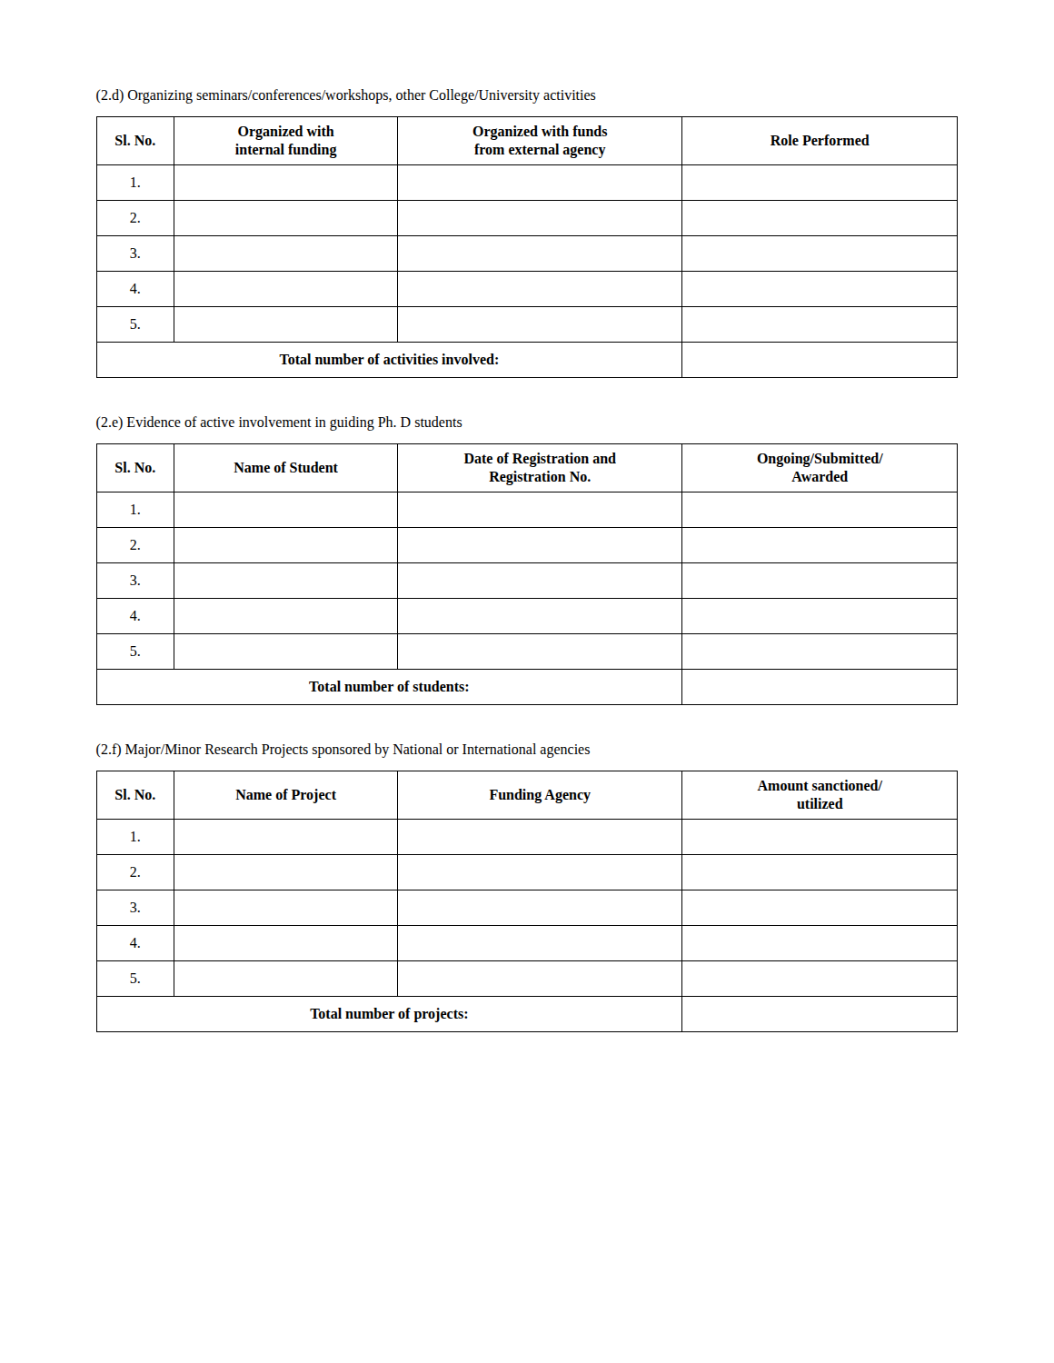(2.d) Organizing seminars/conferences/workshops, other College/University activities
| Sl. No. | Organized with internal funding | Organized with funds from external agency | Role Performed |
| --- | --- | --- | --- |
| 1. | | | |
| 2. | | | |
| 3. | | | |
| 4. | | | |
| 5. | | | |
| Total number of activities involved: | |
(2.e) Evidence of active involvement in guiding Ph. D students
| Sl. No. | Name of Student | Date of Registration and Registration No. | Ongoing/Submitted/ Awarded |
| --- | --- | --- | --- |
| 1. | | | |
| 2. | | | |
| 3. | | | |
| 4. | | | |
| 5. | | | |
| Total number of students: | |
(2.f) Major/Minor Research Projects sponsored by National or International agencies
| Sl. No. | Name of Project | Funding Agency | Amount sanctioned/ utilized |
| --- | --- | --- | --- |
| 1. | | | |
| 2. | | | |
| 3. | | | |
| 4. | | | |
| 5. | | | |
| Total number of projects: | |